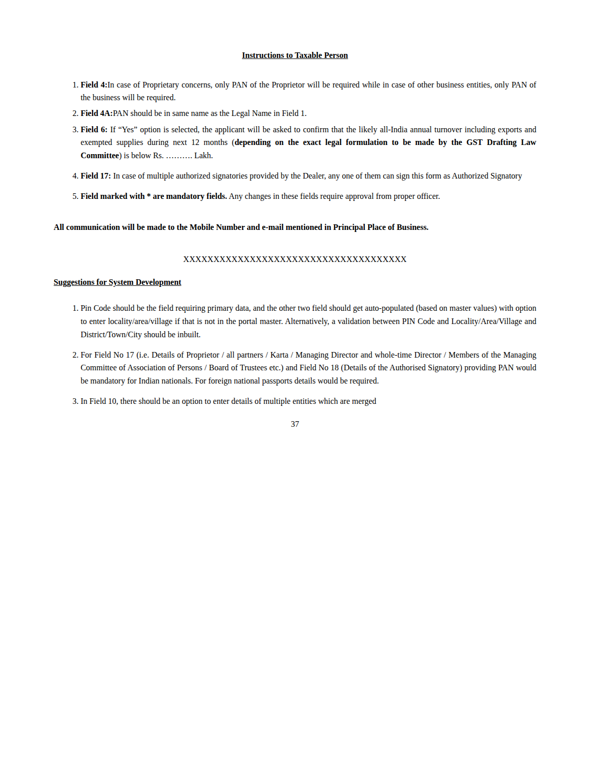Instructions to Taxable Person
Field 4: In case of Proprietary concerns, only PAN of the Proprietor will be required while in case of other business entities, only PAN of the business will be required.
Field 4A: PAN should be in same name as the Legal Name in Field 1.
Field 6: If “Yes” option is selected, the applicant will be asked to confirm that the likely all-India annual turnover including exports and exempted supplies during next 12 months (depending on the exact legal formulation to be made by the GST Drafting Law Committee) is below Rs. ………. Lakh.
Field 17: In case of multiple authorized signatories provided by the Dealer, any one of them can sign this form as Authorized Signatory
Field marked with * are mandatory fields. Any changes in these fields require approval from proper officer.
All communication will be made to the Mobile Number and e-mail mentioned in Principal Place of Business.
XXXXXXXXXXXXXXXXXXXXXXXXXXXXXXXXXXXXX
Suggestions for System Development
Pin Code should be the field requiring primary data, and the other two field should get auto-populated (based on master values) with option to enter locality/area/village if that is not in the portal master. Alternatively, a validation between PIN Code and Locality/Area/Village and District/Town/City should be inbuilt.
For Field No 17 (i.e. Details of Proprietor / all partners / Karta / Managing Director and whole-time Director / Members of the Managing Committee of Association of Persons / Board of Trustees etc.) and Field No 18 (Details of the Authorised Signatory) providing PAN would be mandatory for Indian nationals. For foreign national passports details would be required.
In Field 10, there should be an option to enter details of multiple entities which are merged
37